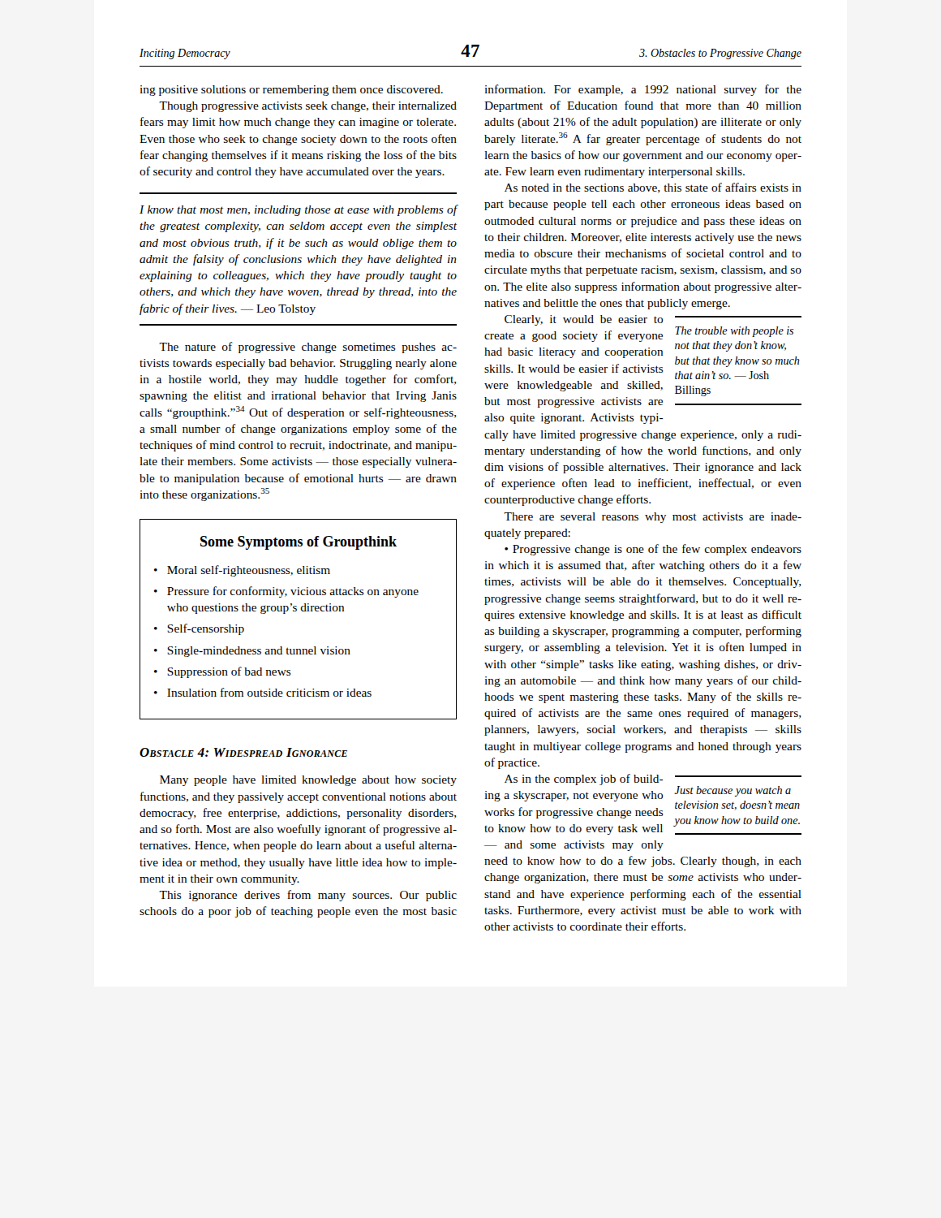Inciting Democracy
47
3. Obstacles to Progressive Change
ing positive solutions or remembering them once discovered.
Though progressive activists seek change, their internalized fears may limit how much change they can imagine or tolerate. Even those who seek to change society down to the roots often fear changing themselves if it means risking the loss of the bits of security and control they have accumulated over the years.
I know that most men, including those at ease with problems of the greatest complexity, can seldom accept even the simplest and most obvious truth, if it be such as would oblige them to admit the falsity of conclusions which they have delighted in explaining to colleagues, which they have proudly taught to others, and which they have woven, thread by thread, into the fabric of their lives. — Leo Tolstoy
The nature of progressive change sometimes pushes activists towards especially bad behavior. Struggling nearly alone in a hostile world, they may huddle together for comfort, spawning the elitist and irrational behavior that Irving Janis calls “groupthink.”34 Out of desperation or self-righteousness, a small number of change organizations employ some of the techniques of mind control to recruit, indoctrinate, and manipulate their members. Some activists — those especially vulnerable to manipulation because of emotional hurts — are drawn into these organizations.35
Some Symptoms of Groupthink
Moral self-righteousness, elitism
Pressure for conformity, vicious attacks on anyone who questions the group’s direction
Self-censorship
Single-mindedness and tunnel vision
Suppression of bad news
Insulation from outside criticism or ideas
Obstacle 4: Widespread Ignorance
Many people have limited knowledge about how society functions, and they passively accept conventional notions about democracy, free enterprise, addictions, personality disorders, and so forth. Most are also woefully ignorant of progressive alternatives. Hence, when people do learn about a useful alternative idea or method, they usually have little idea how to implement it in their own community.
This ignorance derives from many sources. Our public schools do a poor job of teaching people even the most basic information. For example, a 1992 national survey for the Department of Education found that more than 40 million adults (about 21% of the adult population) are illiterate or only barely literate.36 A far greater percentage of students do not learn the basics of how our government and our economy operate. Few learn even rudimentary interpersonal skills.
As noted in the sections above, this state of affairs exists in part because people tell each other erroneous ideas based on outmoded cultural norms or prejudice and pass these ideas on to their children. Moreover, elite interests actively use the news media to obscure their mechanisms of societal control and to circulate myths that perpetuate racism, sexism, classism, and so on. The elite also suppress information about progressive alternatives and belittle the ones that publicly emerge.
The trouble with people is not that they don’t know, but that they know so much that ain’t so. — Josh Billings
Clearly, it would be easier to create a good society if everyone had basic literacy and cooperation skills. It would be easier if activists were knowledgeable and skilled, but most progressive activists are also quite ignorant. Activists typically have limited progressive change experience, only a rudimentary understanding of how the world functions, and only dim visions of possible alternatives. Their ignorance and lack of experience often lead to inefficient, ineffectual, or even counterproductive change efforts.
There are several reasons why most activists are inadequately prepared:
• Progressive change is one of the few complex endeavors in which it is assumed that, after watching others do it a few times, activists will be able do it themselves. Conceptually, progressive change seems straightforward, but to do it well requires extensive knowledge and skills. It is at least as difficult as building a skyscraper, programming a computer, performing surgery, or assembling a television. Yet it is often lumped in with other “simple” tasks like eating, washing dishes, or driving an automobile — and think how many years of our childhoods we spent mastering these tasks. Many of the skills required of activists are the same ones required of managers, planners, lawyers, social workers, and therapists — skills taught in multiyear college programs and honed through years of practice.
Just because you watch a television set, doesn’t mean you know how to build one.
As in the complex job of building a skyscraper, not everyone who works for progressive change needs to know how to do every task well — and some activists may only need to know how to do a few jobs. Clearly though, in each change organization, there must be some activists who understand and have experience performing each of the essential tasks. Furthermore, every activist must be able to work with other activists to coordinate their efforts.